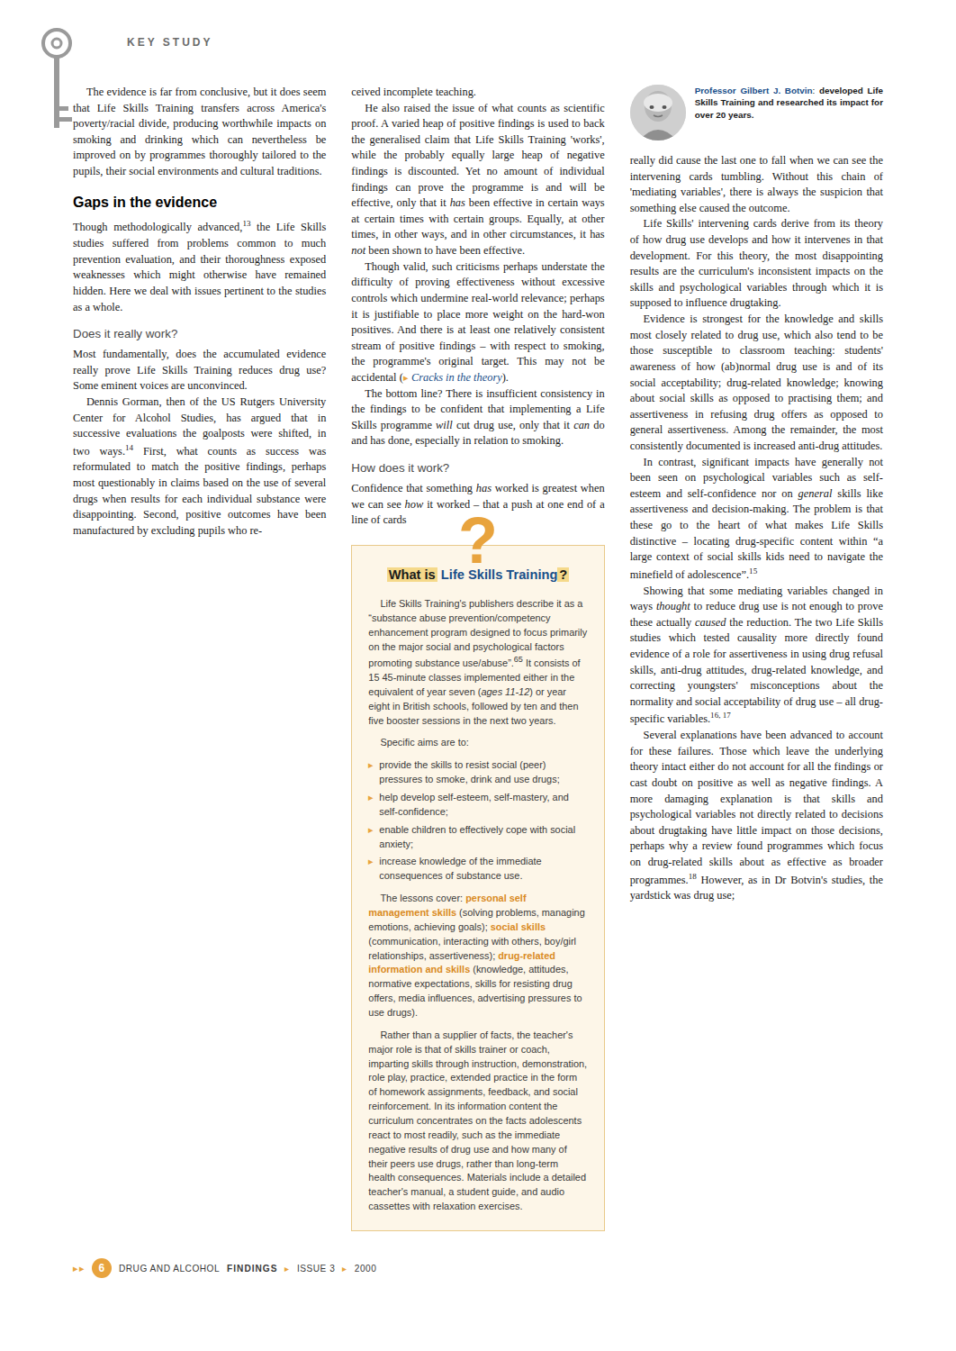KEY STUDY
The evidence is far from conclusive, but it does seem that Life Skills Training transfers across America's poverty/racial divide, producing worthwhile impacts on smoking and drinking which can nevertheless be improved on by programmes thoroughly tailored to the pupils, their social environments and cultural traditions.
Gaps in the evidence
Though methodologically advanced,13 the Life Skills studies suffered from problems common to much prevention evaluation, and their thoroughness exposed weaknesses which might otherwise have remained hidden. Here we deal with issues pertinent to the studies as a whole.
Does it really work?
Most fundamentally, does the accumulated evidence really prove Life Skills Training reduces drug use? Some eminent voices are unconvinced.
Dennis Gorman, then of the US Rutgers University Center for Alcohol Studies, has argued that in successive evaluations the goalposts were shifted, in two ways.14 First, what counts as success was reformulated to match the positive findings, perhaps most questionably in claims based on the use of several drugs when results for each individual substance were disappointing. Second, positive outcomes have been manufactured by excluding pupils who re-
ceived incomplete teaching.
He also raised the issue of what counts as scientific proof. A varied heap of positive findings is used to back the generalised claim that Life Skills Training 'works', while the probably equally large heap of negative findings is discounted. Yet no amount of individual findings can prove the programme is and will be effective, only that it has been effective in certain ways at certain times with certain groups. Equally, at other times, in other ways, and in other circumstances, it has not been shown to have been effective.
Though valid, such criticisms perhaps understate the difficulty of proving effectiveness without excessive controls which undermine real-world relevance; perhaps it is justifiable to place more weight on the hard-won positives. And there is at least one relatively consistent stream of positive findings – with respect to smoking, the programme's original target. This may not be accidental (▸ Cracks in the theory).
The bottom line? There is insufficient consistency in the findings to be confident that implementing a Life Skills programme will cut drug use, only that it can do and has done, especially in relation to smoking.
How does it work?
Confidence that something has worked is greatest when we can see how it worked – that a push at one end of a line of cards
?
What is Life Skills Training?
Life Skills Training's publishers describe it as a “substance abuse prevention/competency enhancement program designed to focus primarily on the major social and psychological factors promoting substance use/abuse”.65 It consists of 15 45-minute classes implemented either in the equivalent of year seven (ages 11-12) or year eight in British schools, followed by ten and then five booster sessions in the next two years.
Specific aims are to:
▸provide the skills to resist social (peer) pressures to smoke, drink and use drugs;
▸help develop self-esteem, self-mastery, and self-confidence;
▸enable children to effectively cope with social anxiety;
▸increase knowledge of the immediate consequences of substance use.
The lessons cover: personal self management skills (solving problems, managing emotions, achieving goals); social skills (communication, interacting with others, boy/girl relationships, assertiveness); drug-related information and skills (knowledge, attitudes, normative expectations, skills for resisting drug offers, media influences, advertising pressures to use drugs).
Rather than a supplier of facts, the teacher's major role is that of skills trainer or coach, imparting skills through instruction, demonstration, role play, practice, extended practice in the form of homework assignments, feedback, and social reinforcement. In its information content the curriculum concentrates on the facts adolescents react to most readily, such as the immediate negative results of drug use and how many of their peers use drugs, rather than long-term health consequences. Materials include a detailed teacher's manual, a student guide, and audio cassettes with relaxation exercises.
Professor Gilbert J. Botvin: developed Life Skills Training and researched its impact for over 20 years.
really did cause the last one to fall when we can see the intervening cards tumbling. Without this chain of 'mediating variables', there is always the suspicion that something else caused the outcome.
Life Skills' intervening cards derive from its theory of how drug use develops and how it intervenes in that development. For this theory, the most disappointing results are the curriculum's inconsistent impacts on the skills and psychological variables through which it is supposed to influence drugtaking.
Evidence is strongest for the knowledge and skills most closely related to drug use, which also tend to be those susceptible to classroom teaching: students' awareness of how (ab)normal drug use is and of its social acceptability; drug-related knowledge; knowing about social skills as opposed to practising them; and assertiveness in refusing drug offers as opposed to general assertiveness. Among the remainder, the most consistently documented is increased anti-drug attitudes.
In contrast, significant impacts have generally not been seen on psychological variables such as self-esteem and self-confidence nor on general skills like assertiveness and decision-making. The problem is that these go to the heart of what makes Life Skills distinctive – locating drug-specific content within “a large context of social skills kids need to navigate the minefield of adolescence”.15
Showing that some mediating variables changed in ways thought to reduce drug use is not enough to prove these actually caused the reduction. The two Life Skills studies which tested causality more directly found evidence of a role for assertiveness in using drug refusal skills, anti-drug attitudes, drug-related knowledge, and correcting youngsters' misconceptions about the normality and social acceptability of drug use – all drug-specific variables.16, 17
Several explanations have been advanced to account for these failures. Those which leave the underlying theory intact either do not account for all the findings or cast doubt on positive as well as negative findings. A more damaging explanation is that skills and psychological variables not directly related to decisions about drugtaking have little impact on those decisions, perhaps why a review found programmes which focus on drug-related skills about as effective as broader programmes.18 However, as in Dr Botvin's studies, the yardstick was drug use;
▸▸ 6 DRUG AND ALCOHOL FINDINGS ▸ ISSUE 3 ▸ 2000